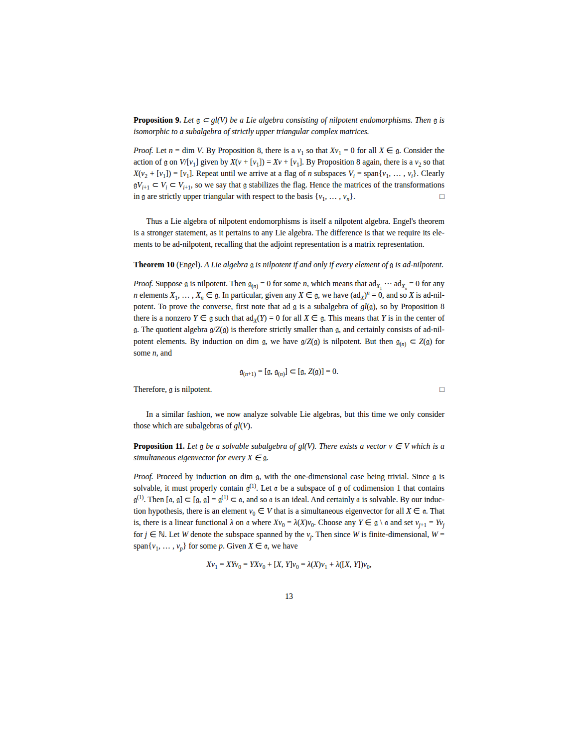Proposition 9. Let 𝔤 ⊂ gl(V) be a Lie algebra consisting of nilpotent endomorphisms. Then 𝔤 is isomorphic to a subalgebra of strictly upper triangular complex matrices.
Proof. Let n = dim V. By Proposition 8, there is a v1 so that Xv1 = 0 for all X ∈ 𝔤. Consider the action of 𝔤 on V/[v1] given by X(v + [v1]) = Xv + [v1]. By Proposition 8 again, there is a v2 so that X(v2 + [v1]) = [v1]. Repeat until we arrive at a flag of n subspaces Vi = span{v1, … , vi}. Clearly 𝔤Vi+1 ⊂ Vi ⊂ Vi+1, so we say that 𝔤 stabilizes the flag. Hence the matrices of the transformations in 𝔤 are strictly upper triangular with respect to the basis {v1, … , vn}.□
Thus a Lie algebra of nilpotent endomorphisms is itself a nilpotent algebra. Engel's theorem is a stronger statement, as it pertains to any Lie algebra. The difference is that we require its elements to be ad-nilpotent, recalling that the adjoint representation is a matrix representation.
Theorem 10 (Engel). A Lie algebra 𝔤 is nilpotent if and only if every element of 𝔤 is ad-nilpotent.
Proof. Suppose 𝔤 is nilpotent. Then 𝔤(n) = 0 for some n, which means that adX1 ⋯ adXn = 0 for any n elements X1, … , Xn ∈ 𝔤. In particular, given any X ∈ 𝔤, we have (adX)n = 0, and so X is ad-nilpotent. To prove the converse, first note that ad 𝔤 is a subalgebra of gl(𝔤), so by Proposition 8 there is a nonzero Y ∈ 𝔤 such that adX(Y) = 0 for all X ∈ 𝔤. This means that Y is in the center of 𝔤. The quotient algebra 𝔤/Z(𝔤) is therefore strictly smaller than 𝔤, and certainly consists of ad-nilpotent elements. By induction on dim 𝔤, we have 𝔤/Z(𝔤) is nilpotent. But then 𝔤(n) ⊂ Z(𝔤) for some n, and
𝔤(n+1) = [𝔤, 𝔤(n)] ⊂ [𝔤, Z(𝔤)] = 0.
Therefore, 𝔤 is nilpotent.□
In a similar fashion, we now analyze solvable Lie algebras, but this time we only consider those which are subalgebras of gl(V).
Proposition 11. Let 𝔤 be a solvable subalgebra of gl(V). There exists a vector v ∈ V which is a simultaneous eigenvector for every X ∈ 𝔤.
Proof. Proceed by induction on dim 𝔤, with the one-dimensional case being trivial. Since 𝔤 is solvable, it must properly contain 𝔤(1). Let 𝔞 be a subspace of 𝔤 of codimension 1 that contains 𝔤(1). Then [𝔞, 𝔤] ⊂ [𝔤, 𝔤] = 𝔤(1) ⊂ 𝔞, and so 𝔞 is an ideal. And certainly 𝔞 is solvable. By our induction hypothesis, there is an element v0 ∈ V that is a simultaneous eigenvector for all X ∈ 𝔞. That is, there is a linear functional λ on 𝔞 where Xv0 = λ(X)v0. Choose any Y ∈ 𝔤 \ 𝔞 and set vj+1 = Yvj for j ∈ ℕ. Let W denote the subspace spanned by the vj. Then since W is finite-dimensional, W = span{v1, … , vp} for some p. Given X ∈ 𝔞, we have
Xv1 = XYv0 = YXv0 + [X, Y]v0 = λ(X)v1 + λ([X, Y])v0,
13